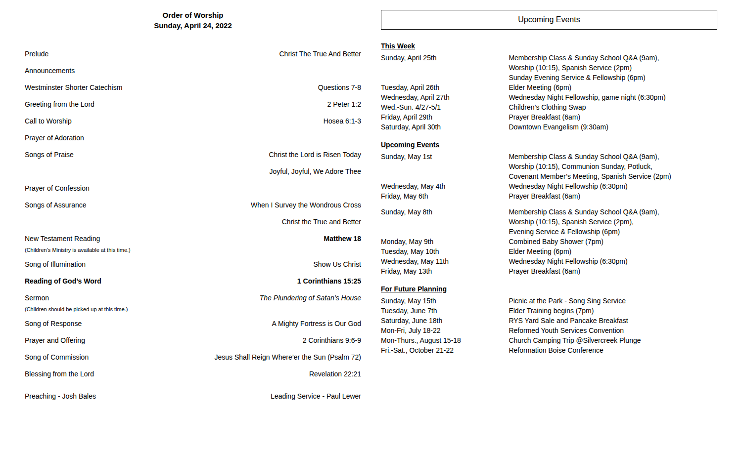Order of Worship
Sunday, April 24, 2022
| Prelude | Christ The True And Better |
| Announcements | |
| Westminster Shorter Catechism | Questions 7-8 |
| Greeting from the Lord | 2 Peter 1:2 |
| Call to Worship | Hosea 6:1-3 |
| Prayer of Adoration | |
| Songs of Praise | Christ the Lord is Risen Today |
| | Joyful, Joyful, We Adore Thee |
| Prayer of Confession | |
| Songs of Assurance | When I Survey the Wondrous Cross |
| | Christ the True and Better |
| New Testament Reading | Matthew 18 |
| (Children’s Ministry is available at this time.) | |
| Song of Illumination | Show Us Christ |
| Reading of God’s Word | 1 Corinthians 15:25 |
| Sermon | The Plundering of Satan’s House |
| (Children should be picked up at this time.) | |
| Song of Response | A Mighty Fortress is Our God |
| Prayer and Offering | 2 Corinthians 9:6-9 |
| Song of Commission | Jesus Shall Reign Where’er the Sun (Psalm 72) |
| Blessing from the Lord | Revelation 22:21 |
| Preaching - Josh Bales | Leading Service - Paul Lewer |
Upcoming Events
This Week
| Sunday, April 25th | Membership Class & Sunday School Q&A (9am), |
| | Worship (10:15), Spanish Service (2pm) |
| | Sunday Evening Service & Fellowship (6pm) |
| Tuesday, April 26th | Elder Meeting (6pm) |
| Wednesday, April 27th | Wednesday Night Fellowship, game night (6:30pm) |
| Wed.-Sun. 4/27-5/1 | Children’s Clothing Swap |
| Friday, April 29th | Prayer Breakfast (6am) |
| Saturday, April 30th | Downtown Evangelism (9:30am) |
Upcoming Events
| Sunday, May 1st | Membership Class & Sunday School Q&A (9am), |
| | Worship (10:15), Communion Sunday, Potluck, |
| | Covenant Member’s Meeting, Spanish Service (2pm) |
| Wednesday, May 4th | Wednesday Night Fellowship (6:30pm) |
| Friday, May 6th | Prayer Breakfast (6am) |
| Sunday, May 8th | Membership Class & Sunday School Q&A (9am), |
| | Worship (10:15), Spanish Service (2pm), |
| | Evening Service & Fellowship (6pm) |
| Monday, May 9th | Combined Baby Shower (7pm) |
| Tuesday, May 10th | Elder Meeting (6pm) |
| Wednesday, May 11th | Wednesday Night Fellowship (6:30pm) |
| Friday, May 13th | Prayer Breakfast (6am) |
For Future Planning
| Sunday, May 15th | Picnic at the Park - Song Sing Service |
| Tuesday, June 7th | Elder Training begins (7pm) |
| Saturday, June 18th | RYS Yard Sale and Pancake Breakfast |
| Mon-Fri, July 18-22 | Reformed Youth Services Convention |
| Mon-Thurs., August 15-18 | Church Camping Trip @Silvercreek Plunge |
| Fri.-Sat., October 21-22 | Reformation Boise Conference |